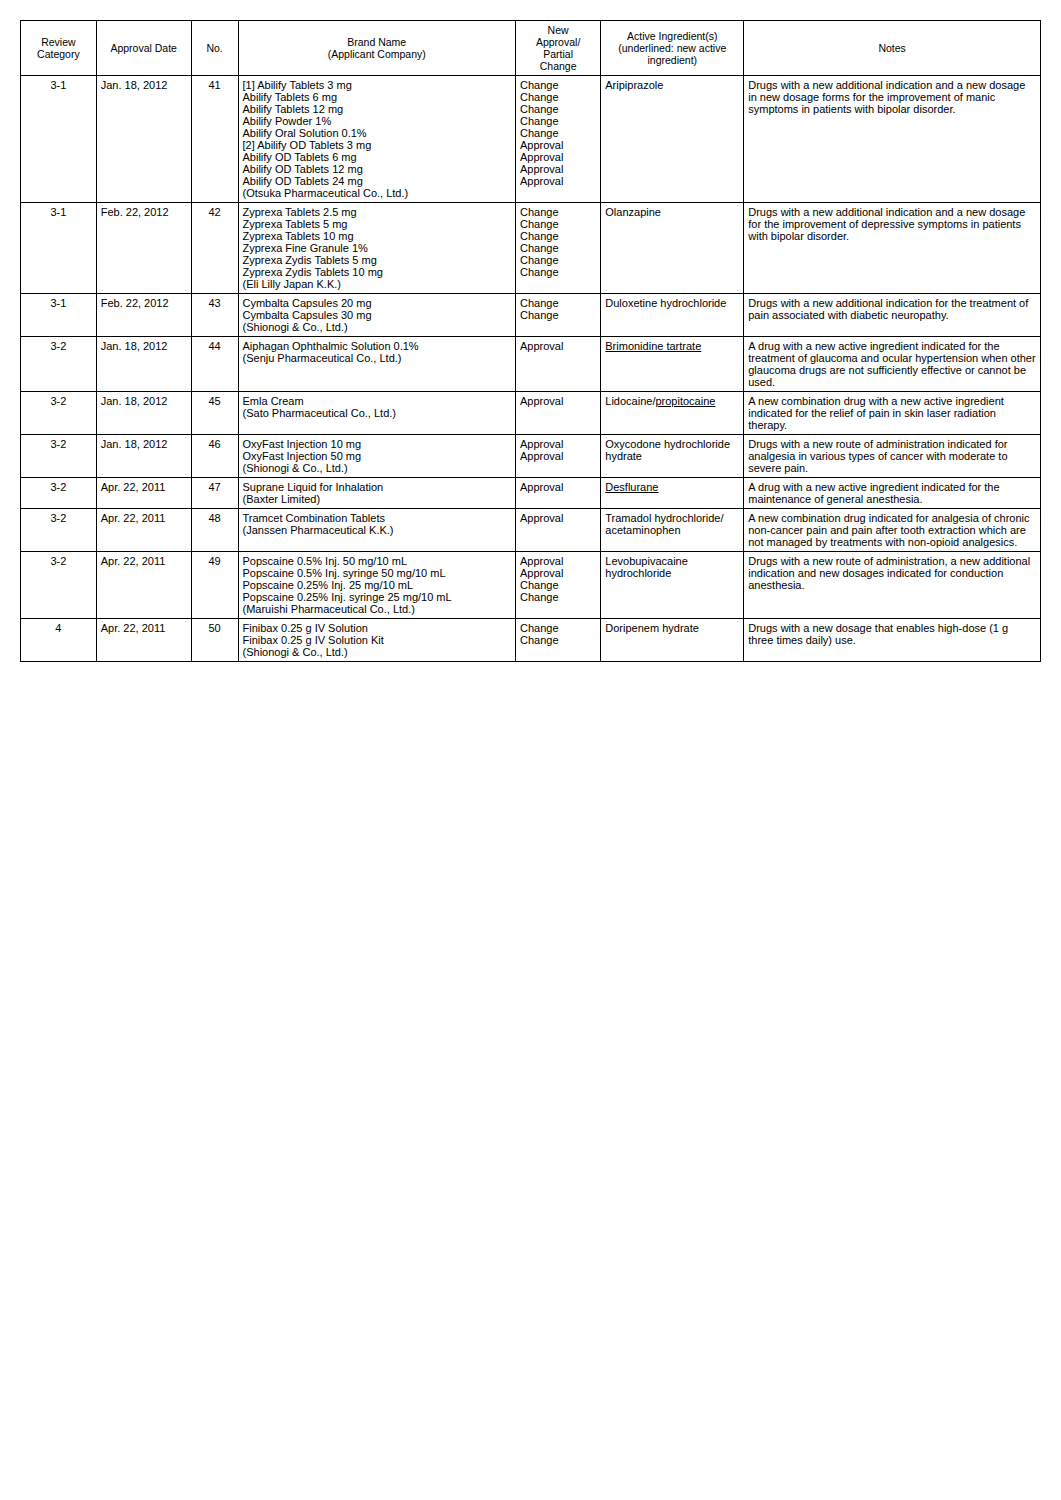| Review Category | Approval Date | No. | Brand Name (Applicant Company) | New Approval/ Partial Change | Active Ingredient(s) (underlined: new active ingredient) | Notes |
| --- | --- | --- | --- | --- | --- | --- |
| 3-1 | Jan. 18, 2012 | 41 | [1] Abilify Tablets 3 mg Abilify Tablets 6 mg Abilify Tablets 12 mg Abilify Powder 1% Abilify Oral Solution 0.1% [2] Abilify OD Tablets 3 mg Abilify OD Tablets 6 mg Abilify OD Tablets 12 mg Abilify OD Tablets 24 mg (Otsuka Pharmaceutical Co., Ltd.) | Change Change Change Change Change Approval Approval Approval Approval | Aripiprazole | Drugs with a new additional indication and a new dosage in new dosage forms for the improvement of manic symptoms in patients with bipolar disorder. |
| 3-1 | Feb. 22, 2012 | 42 | Zyprexa Tablets 2.5 mg Zyprexa Tablets 5 mg Zyprexa Tablets 10 mg Zyprexa Fine Granule 1% Zyprexa Zydis Tablets 5 mg Zyprexa Zydis Tablets 10 mg (Eli Lilly Japan K.K.) | Change Change Change Change Change Change | Olanzapine | Drugs with a new additional indication and a new dosage for the improvement of depressive symptoms in patients with bipolar disorder. |
| 3-1 | Feb. 22, 2012 | 43 | Cymbalta Capsules 20 mg Cymbalta Capsules 30 mg (Shionogi & Co., Ltd.) | Change Change | Duloxetine hydrochloride | Drugs with a new additional indication for the treatment of pain associated with diabetic neuropathy. |
| 3-2 | Jan. 18, 2012 | 44 | Aiphagan Ophthalmic Solution 0.1% (Senju Pharmaceutical Co., Ltd.) | Approval | Brimonidine tartrate | A drug with a new active ingredient indicated for the treatment of glaucoma and ocular hypertension when other glaucoma drugs are not sufficiently effective or cannot be used. |
| 3-2 | Jan. 18, 2012 | 45 | Emla Cream (Sato Pharmaceutical Co., Ltd.) | Approval | Lidocaine/ propitocaine | A new combination drug with a new active ingredient indicated for the relief of pain in skin laser radiation therapy. |
| 3-2 | Jan. 18, 2012 | 46 | OxyFast Injection 10 mg OxyFast Injection 50 mg (Shionogi & Co., Ltd.) | Approval Approval | Oxycodone hydrochloride hydrate | Drugs with a new route of administration indicated for analgesia in various types of cancer with moderate to severe pain. |
| 3-2 | Apr. 22, 2011 | 47 | Suprane Liquid for Inhalation (Baxter Limited) | Approval | Desflurane | A drug with a new active ingredient indicated for the maintenance of general anesthesia. |
| 3-2 | Apr. 22, 2011 | 48 | Tramcet Combination Tablets (Janssen Pharmaceutical K.K.) | Approval | Tramadol hydrochloride/ acetaminophen | A new combination drug indicated for analgesia of chronic non-cancer pain and pain after tooth extraction which are not managed by treatments with non-opioid analgesics. |
| 3-2 | Apr. 22, 2011 | 49 | Popscaine 0.5% Inj. 50 mg/10 mL Popscaine 0.5% Inj. syringe 50 mg/10 mL Popscaine 0.25% Inj. 25 mg/10 mL Popscaine 0.25% Inj. syringe 25 mg/10 mL (Maruishi Pharmaceutical Co., Ltd.) | Approval Approval Change Change | Levobupivacaine hydrochloride | Drugs with a new route of administration, a new additional indication and new dosages indicated for conduction anesthesia. |
| 4 | Apr. 22, 2011 | 50 | Finibax 0.25 g IV Solution Finibax 0.25 g IV Solution Kit (Shionogi & Co., Ltd.) | Change Change | Doripenem hydrate | Drugs with a new dosage that enables high-dose (1 g three times daily) use. |